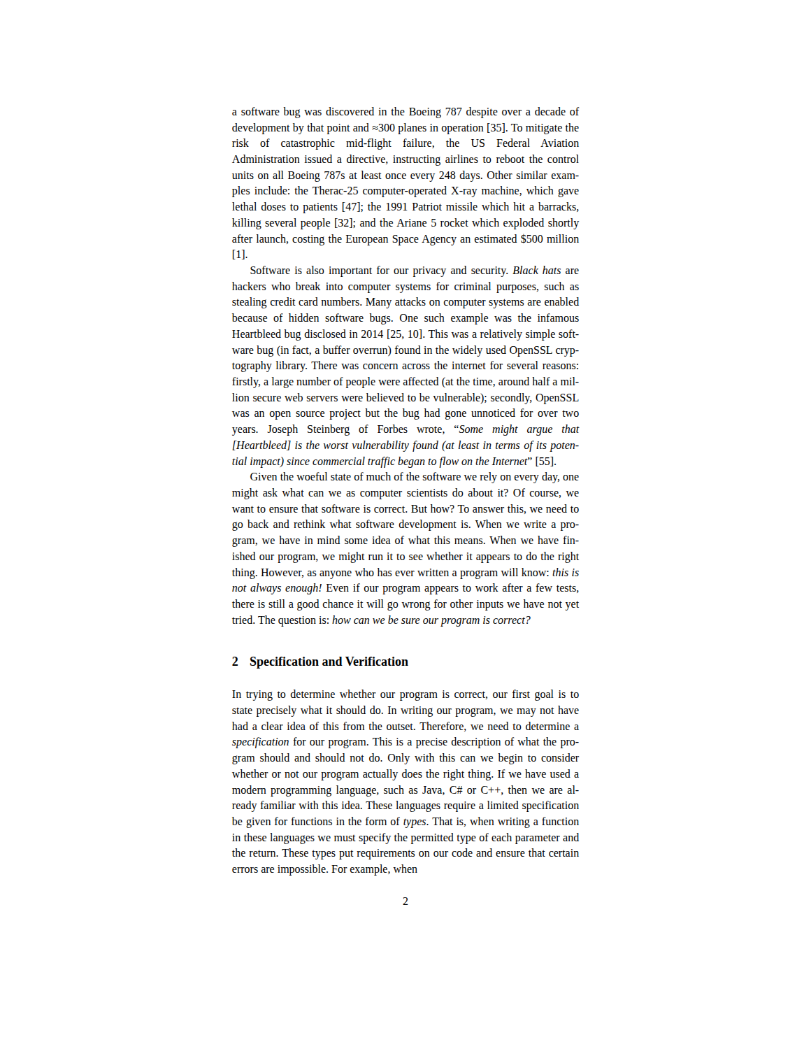a software bug was discovered in the Boeing 787 despite over a decade of development by that point and ≈300 planes in operation [35]. To mitigate the risk of catastrophic mid-flight failure, the US Federal Aviation Administration issued a directive, instructing airlines to reboot the control units on all Boeing 787s at least once every 248 days. Other similar examples include: the Therac-25 computer-operated X-ray machine, which gave lethal doses to patients [47]; the 1991 Patriot missile which hit a barracks, killing several people [32]; and the Ariane 5 rocket which exploded shortly after launch, costing the European Space Agency an estimated $500 million [1].
Software is also important for our privacy and security. Black hats are hackers who break into computer systems for criminal purposes, such as stealing credit card numbers. Many attacks on computer systems are enabled because of hidden software bugs. One such example was the infamous Heartbleed bug disclosed in 2014 [25, 10]. This was a relatively simple software bug (in fact, a buffer overrun) found in the widely used OpenSSL cryptography library. There was concern across the internet for several reasons: firstly, a large number of people were affected (at the time, around half a million secure web servers were believed to be vulnerable); secondly, OpenSSL was an open source project but the bug had gone unnoticed for over two years. Joseph Steinberg of Forbes wrote, “Some might argue that [Heartbleed] is the worst vulnerability found (at least in terms of its potential impact) since commercial traffic began to flow on the Internet” [55].
Given the woeful state of much of the software we rely on every day, one might ask what can we as computer scientists do about it? Of course, we want to ensure that software is correct. But how? To answer this, we need to go back and rethink what software development is. When we write a program, we have in mind some idea of what this means. When we have finished our program, we might run it to see whether it appears to do the right thing. However, as anyone who has ever written a program will know: this is not always enough! Even if our program appears to work after a few tests, there is still a good chance it will go wrong for other inputs we have not yet tried. The question is: how can we be sure our program is correct?
2 Specification and Verification
In trying to determine whether our program is correct, our first goal is to state precisely what it should do. In writing our program, we may not have had a clear idea of this from the outset. Therefore, we need to determine a specification for our program. This is a precise description of what the program should and should not do. Only with this can we begin to consider whether or not our program actually does the right thing. If we have used a modern programming language, such as Java, C# or C++, then we are already familiar with this idea. These languages require a limited specification be given for functions in the form of types. That is, when writing a function in these languages we must specify the permitted type of each parameter and the return. These types put requirements on our code and ensure that certain errors are impossible. For example, when
2